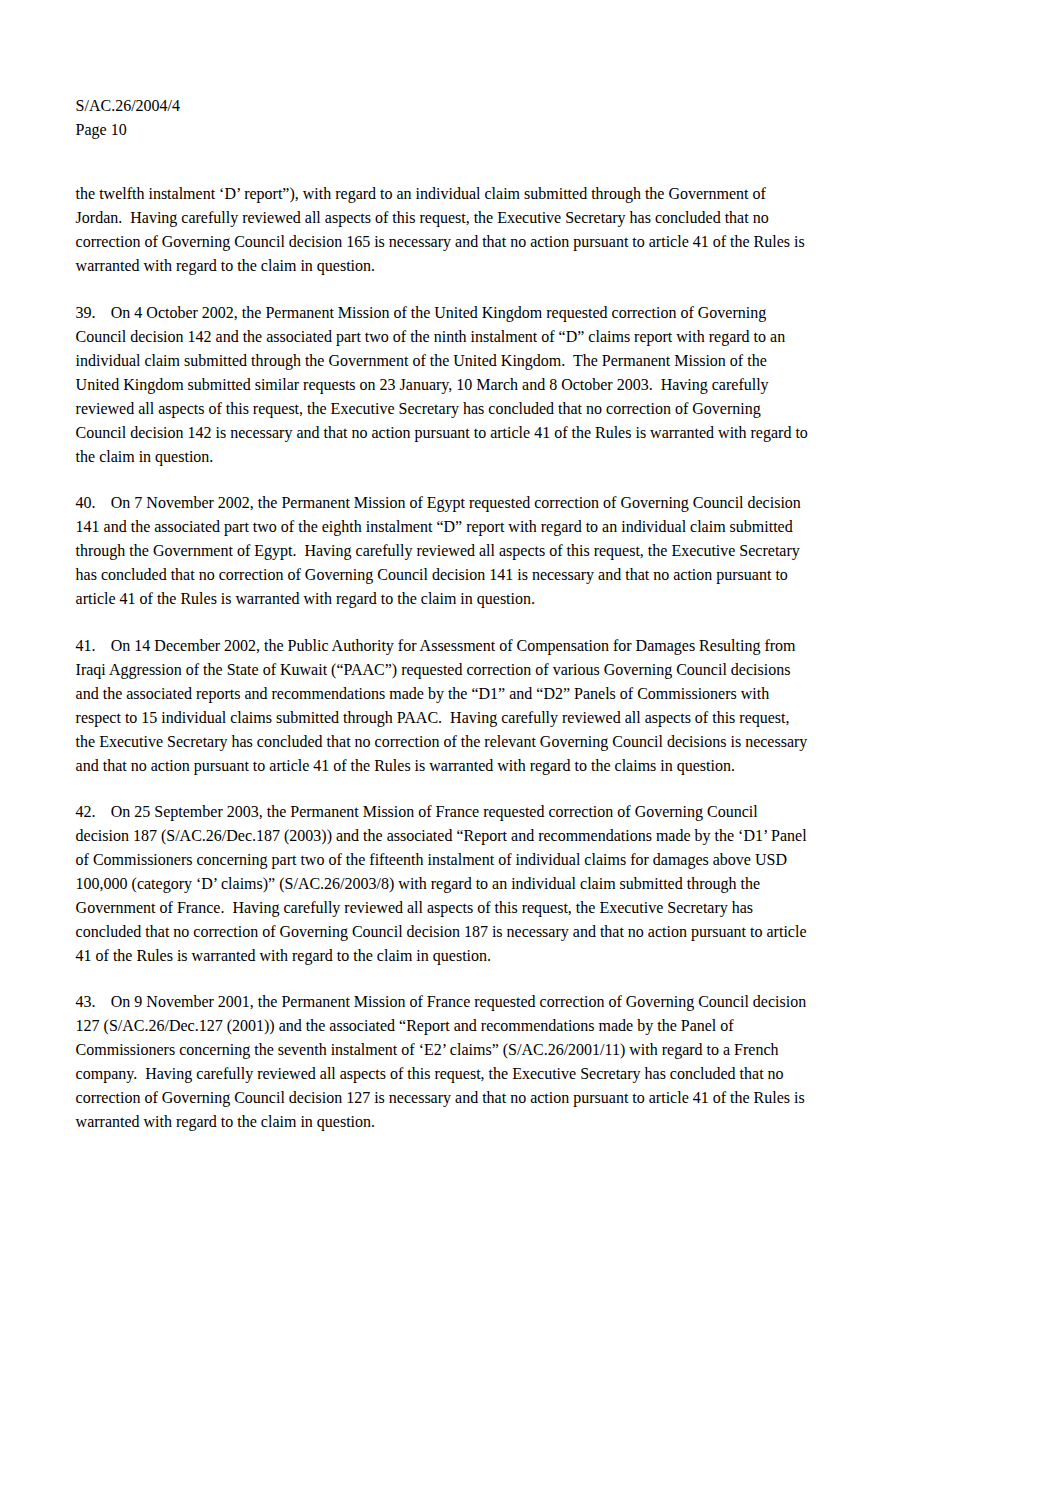S/AC.26/2004/4
Page 10
the twelfth instalment ‘D’ report”), with regard to an individual claim submitted through the Government of Jordan. Having carefully reviewed all aspects of this request, the Executive Secretary has concluded that no correction of Governing Council decision 165 is necessary and that no action pursuant to article 41 of the Rules is warranted with regard to the claim in question.
39. On 4 October 2002, the Permanent Mission of the United Kingdom requested correction of Governing Council decision 142 and the associated part two of the ninth instalment of “D” claims report with regard to an individual claim submitted through the Government of the United Kingdom. The Permanent Mission of the United Kingdom submitted similar requests on 23 January, 10 March and 8 October 2003. Having carefully reviewed all aspects of this request, the Executive Secretary has concluded that no correction of Governing Council decision 142 is necessary and that no action pursuant to article 41 of the Rules is warranted with regard to the claim in question.
40. On 7 November 2002, the Permanent Mission of Egypt requested correction of Governing Council decision 141 and the associated part two of the eighth instalment “D” report with regard to an individual claim submitted through the Government of Egypt. Having carefully reviewed all aspects of this request, the Executive Secretary has concluded that no correction of Governing Council decision 141 is necessary and that no action pursuant to article 41 of the Rules is warranted with regard to the claim in question.
41. On 14 December 2002, the Public Authority for Assessment of Compensation for Damages Resulting from Iraqi Aggression of the State of Kuwait (“PAAC”) requested correction of various Governing Council decisions and the associated reports and recommendations made by the “D1” and “D2” Panels of Commissioners with respect to 15 individual claims submitted through PAAC. Having carefully reviewed all aspects of this request, the Executive Secretary has concluded that no correction of the relevant Governing Council decisions is necessary and that no action pursuant to article 41 of the Rules is warranted with regard to the claims in question.
42. On 25 September 2003, the Permanent Mission of France requested correction of Governing Council decision 187 (S/AC.26/Dec.187 (2003)) and the associated “Report and recommendations made by the ‘D1’ Panel of Commissioners concerning part two of the fifteenth instalment of individual claims for damages above USD 100,000 (category ‘D’ claims)” (S/AC.26/2003/8) with regard to an individual claim submitted through the Government of France. Having carefully reviewed all aspects of this request, the Executive Secretary has concluded that no correction of Governing Council decision 187 is necessary and that no action pursuant to article 41 of the Rules is warranted with regard to the claim in question.
43. On 9 November 2001, the Permanent Mission of France requested correction of Governing Council decision 127 (S/AC.26/Dec.127 (2001)) and the associated “Report and recommendations made by the Panel of Commissioners concerning the seventh instalment of ‘E2’ claims” (S/AC.26/2001/11) with regard to a French company. Having carefully reviewed all aspects of this request, the Executive Secretary has concluded that no correction of Governing Council decision 127 is necessary and that no action pursuant to article 41 of the Rules is warranted with regard to the claim in question.